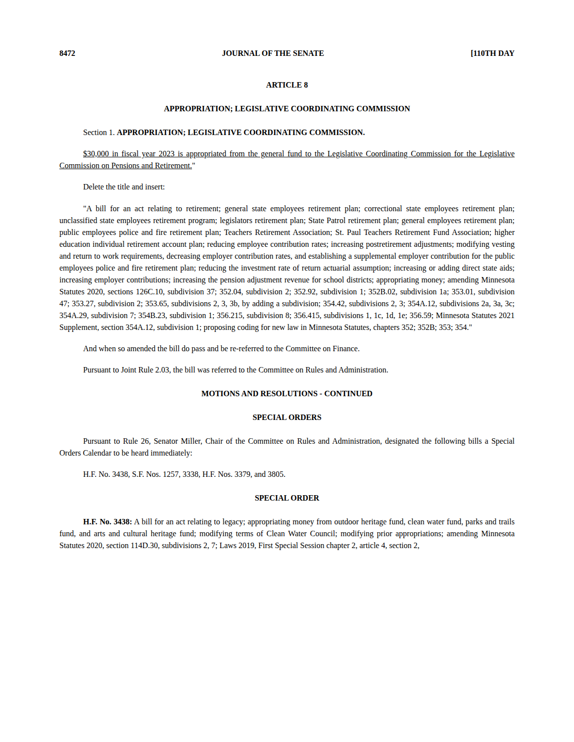8472 JOURNAL OF THE SENATE [110TH DAY
ARTICLE 8
APPROPRIATION; LEGISLATIVE COORDINATING COMMISSION
Section 1. APPROPRIATION; LEGISLATIVE COORDINATING COMMISSION.
$30,000 in fiscal year 2023 is appropriated from the general fund to the Legislative Coordinating Commission for the Legislative Commission on Pensions and Retirement."
Delete the title and insert:
"A bill for an act relating to retirement; general state employees retirement plan; correctional state employees retirement plan; unclassified state employees retirement program; legislators retirement plan; State Patrol retirement plan; general employees retirement plan; public employees police and fire retirement plan; Teachers Retirement Association; St. Paul Teachers Retirement Fund Association; higher education individual retirement account plan; reducing employee contribution rates; increasing postretirement adjustments; modifying vesting and return to work requirements, decreasing employer contribution rates, and establishing a supplemental employer contribution for the public employees police and fire retirement plan; reducing the investment rate of return actuarial assumption; increasing or adding direct state aids; increasing employer contributions; increasing the pension adjustment revenue for school districts; appropriating money; amending Minnesota Statutes 2020, sections 126C.10, subdivision 37; 352.04, subdivision 2; 352.92, subdivision 1; 352B.02, subdivision 1a; 353.01, subdivision 47; 353.27, subdivision 2; 353.65, subdivisions 2, 3, 3b, by adding a subdivision; 354.42, subdivisions 2, 3; 354A.12, subdivisions 2a, 3a, 3c; 354A.29, subdivision 7; 354B.23, subdivision 1; 356.215, subdivision 8; 356.415, subdivisions 1, 1c, 1d, 1e; 356.59; Minnesota Statutes 2021 Supplement, section 354A.12, subdivision 1; proposing coding for new law in Minnesota Statutes, chapters 352; 352B; 353; 354."
And when so amended the bill do pass and be re-referred to the Committee on Finance.
Pursuant to Joint Rule 2.03, the bill was referred to the Committee on Rules and Administration.
MOTIONS AND RESOLUTIONS - CONTINUED
SPECIAL ORDERS
Pursuant to Rule 26, Senator Miller, Chair of the Committee on Rules and Administration, designated the following bills a Special Orders Calendar to be heard immediately:
H.F. No. 3438, S.F. Nos. 1257, 3338, H.F. Nos. 3379, and 3805.
SPECIAL ORDER
H.F. No. 3438: A bill for an act relating to legacy; appropriating money from outdoor heritage fund, clean water fund, parks and trails fund, and arts and cultural heritage fund; modifying terms of Clean Water Council; modifying prior appropriations; amending Minnesota Statutes 2020, section 114D.30, subdivisions 2, 7; Laws 2019, First Special Session chapter 2, article 4, section 2,